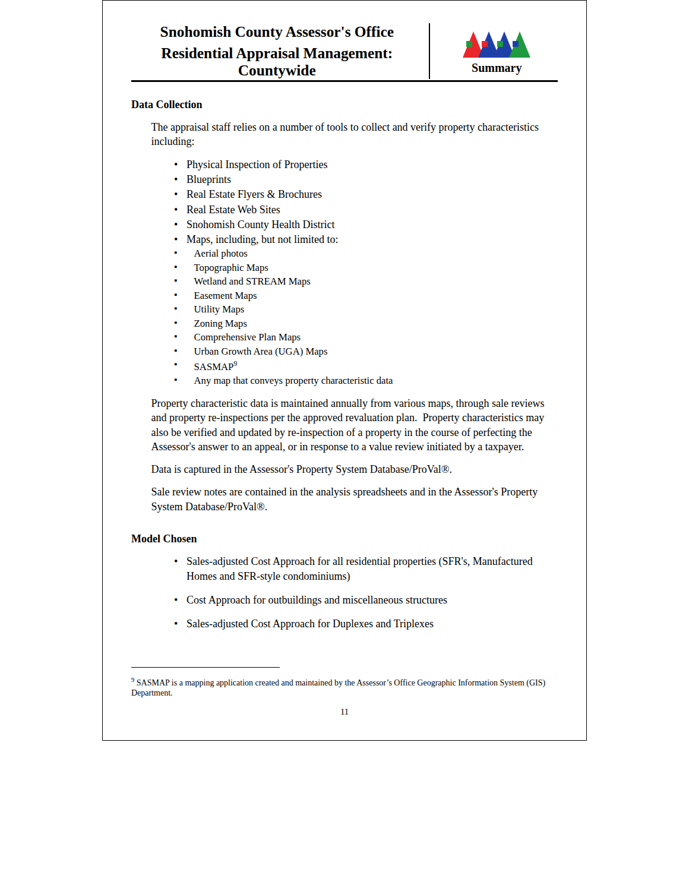Snohomish County Assessor's Office
Residential Appraisal Management: Countywide
Summary
Data Collection
The appraisal staff relies on a number of tools to collect and verify property characteristics including:
Physical Inspection of Properties
Blueprints
Real Estate Flyers & Brochures
Real Estate Web Sites
Snohomish County Health District
Maps, including, but not limited to:
Aerial photos
Topographic Maps
Wetland and STREAM Maps
Easement Maps
Utility Maps
Zoning Maps
Comprehensive Plan Maps
Urban Growth Area (UGA) Maps
SASMAP9
Any map that conveys property characteristic data
Property characteristic data is maintained annually from various maps, through sale reviews and property re-inspections per the approved revaluation plan. Property characteristics may also be verified and updated by re-inspection of a property in the course of perfecting the Assessor's answer to an appeal, or in response to a value review initiated by a taxpayer.
Data is captured in the Assessor's Property System Database/ProVal®.
Sale review notes are contained in the analysis spreadsheets and in the Assessor's Property System Database/ProVal®.
Model Chosen
Sales-adjusted Cost Approach for all residential properties (SFR's, Manufactured Homes and SFR-style condominiums)
Cost Approach for outbuildings and miscellaneous structures
Sales-adjusted Cost Approach for Duplexes and Triplexes
9 SASMAP is a mapping application created and maintained by the Assessor’s Office Geographic Information System (GIS) Department.
11